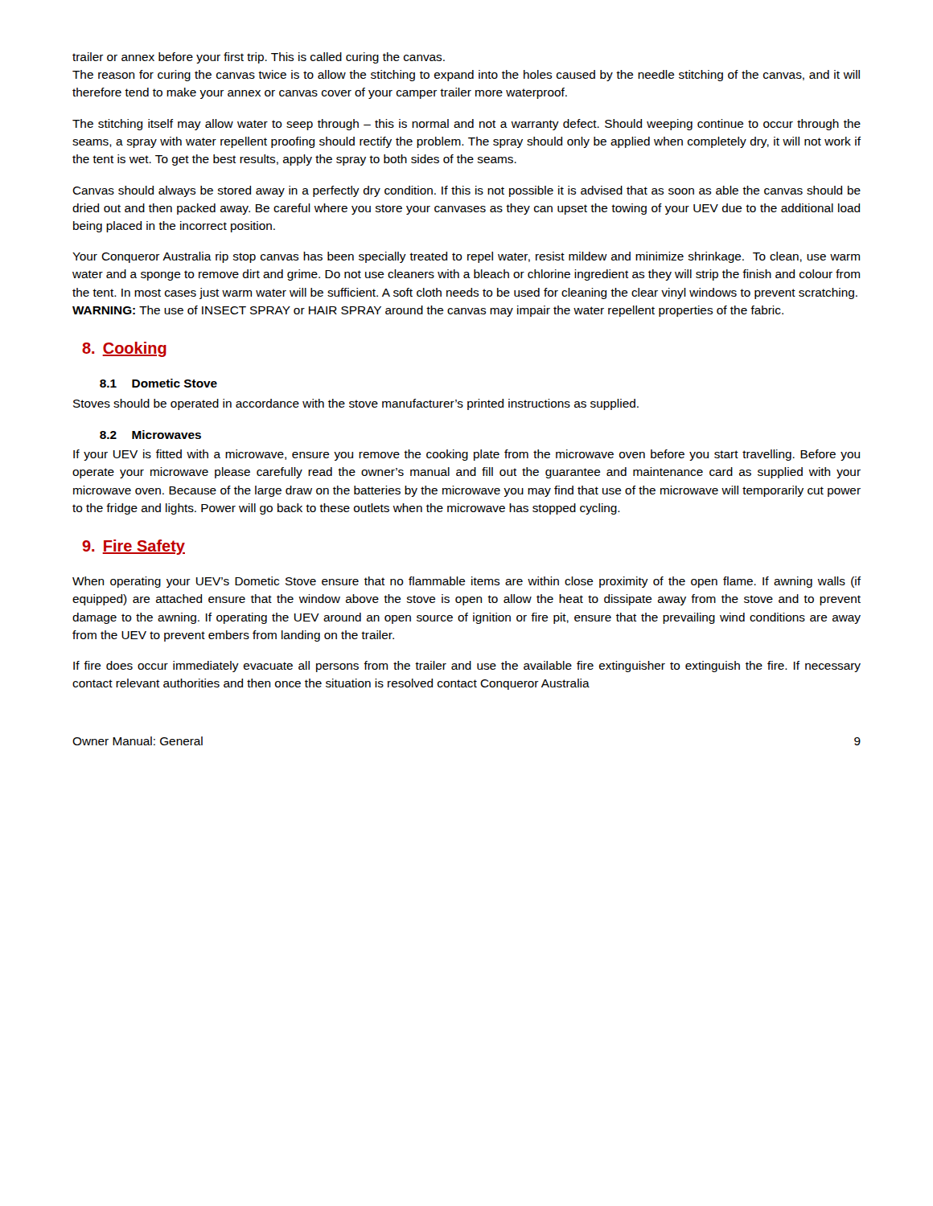trailer or annex before your first trip. This is called curing the canvas.
The reason for curing the canvas twice is to allow the stitching to expand into the holes caused by the needle stitching of the canvas, and it will therefore tend to make your annex or canvas cover of your camper trailer more waterproof.
The stitching itself may allow water to seep through – this is normal and not a warranty defect. Should weeping continue to occur through the seams, a spray with water repellent proofing should rectify the problem. The spray should only be applied when completely dry, it will not work if the tent is wet. To get the best results, apply the spray to both sides of the seams.
Canvas should always be stored away in a perfectly dry condition. If this is not possible it is advised that as soon as able the canvas should be dried out and then packed away. Be careful where you store your canvases as they can upset the towing of your UEV due to the additional load being placed in the incorrect position.
Your Conqueror Australia rip stop canvas has been specially treated to repel water, resist mildew and minimize shrinkage. To clean, use warm water and a sponge to remove dirt and grime. Do not use cleaners with a bleach or chlorine ingredient as they will strip the finish and colour from the tent. In most cases just warm water will be sufficient. A soft cloth needs to be used for cleaning the clear vinyl windows to prevent scratching.
WARNING: The use of INSECT SPRAY or HAIR SPRAY around the canvas may impair the water repellent properties of the fabric.
8. Cooking
8.1 Dometic Stove
Stoves should be operated in accordance with the stove manufacturer’s printed instructions as supplied.
8.2 Microwaves
If your UEV is fitted with a microwave, ensure you remove the cooking plate from the microwave oven before you start travelling. Before you operate your microwave please carefully read the owner’s manual and fill out the guarantee and maintenance card as supplied with your microwave oven. Because of the large draw on the batteries by the microwave you may find that use of the microwave will temporarily cut power to the fridge and lights. Power will go back to these outlets when the microwave has stopped cycling.
9. Fire Safety
When operating your UEV’s Dometic Stove ensure that no flammable items are within close proximity of the open flame. If awning walls (if equipped) are attached ensure that the window above the stove is open to allow the heat to dissipate away from the stove and to prevent damage to the awning. If operating the UEV around an open source of ignition or fire pit, ensure that the prevailing wind conditions are away from the UEV to prevent embers from landing on the trailer.
If fire does occur immediately evacuate all persons from the trailer and use the available fire extinguisher to extinguish the fire. If necessary contact relevant authorities and then once the situation is resolved contact Conqueror Australia
Owner Manual: General 9